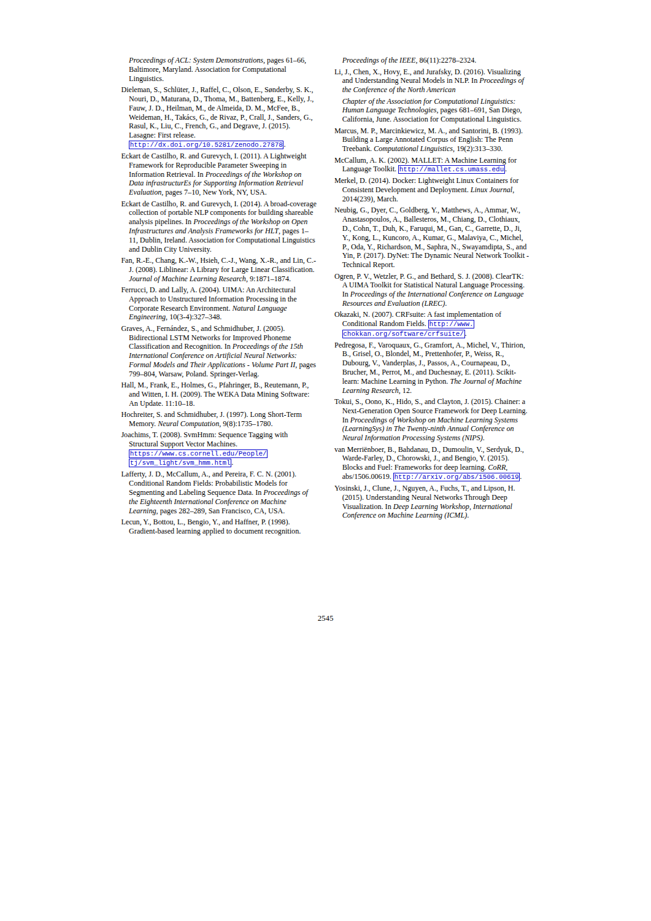Proceedings of ACL: System Demonstrations, pages 61–66, Baltimore, Maryland. Association for Computational Linguistics.
Dieleman, S., Schlüter, J., Raffel, C., Olson, E., Sønderby, S. K., Nouri, D., Maturana, D., Thoma, M., Battenberg, E., Kelly, J., Fauw, J. D., Heilman, M., de Almeida, D. M., McFee, B., Weideman, H., Takács, G., de Rivaz, P., Crall, J., Sanders, G., Rasul, K., Liu, C., French, G., and Degrave, J. (2015). Lasagne: First release. http://dx.doi.org/10.5281/zenodo.27878.
Eckart de Castilho, R. and Gurevych, I. (2011). A Lightweight Framework for Reproducible Parameter Sweeping in Information Retrieval. In Proceedings of the Workshop on Data infrastructurEs for Supporting Information Retrieval Evaluation, pages 7–10, New York, NY, USA.
Eckart de Castilho, R. and Gurevych, I. (2014). A broad-coverage collection of portable NLP components for building shareable analysis pipelines. In Proceedings of the Workshop on Open Infrastructures and Analysis Frameworks for HLT, pages 1–11, Dublin, Ireland. Association for Computational Linguistics and Dublin City University.
Fan, R.-E., Chang, K.-W., Hsieh, C.-J., Wang, X.-R., and Lin, C.-J. (2008). Liblinear: A Library for Large Linear Classification. Journal of Machine Learning Research, 9:1871–1874.
Ferrucci, D. and Lally, A. (2004). UIMA: An Architectural Approach to Unstructured Information Processing in the Corporate Research Environment. Natural Language Engineering, 10(3-4):327–348.
Graves, A., Fernández, S., and Schmidhuber, J. (2005). Bidirectional LSTM Networks for Improved Phoneme Classification and Recognition. In Proceedings of the 15th International Conference on Artificial Neural Networks: Formal Models and Their Applications - Volume Part II, pages 799–804, Warsaw, Poland. Springer-Verlag.
Hall, M., Frank, E., Holmes, G., Pfahringer, B., Reutemann, P., and Witten, I. H. (2009). The WEKA Data Mining Software: An Update. 11:10–18.
Hochreiter, S. and Schmidhuber, J. (1997). Long Short-Term Memory. Neural Computation, 9(8):1735–1780.
Joachims, T. (2008). SvmHmm: Sequence Tagging with Structural Support Vector Machines. https://www.cs.cornell.edu/People/ tj/svm_light/svm_hmm.html.
Lafferty, J. D., McCallum, A., and Pereira, F. C. N. (2001). Conditional Random Fields: Probabilistic Models for Segmenting and Labeling Sequence Data. In Proceedings of the Eighteenth International Conference on Machine Learning, pages 282–289, San Francisco, CA, USA.
Lecun, Y., Bottou, L., Bengio, Y., and Haffner, P. (1998). Gradient-based learning applied to document recognition. Proceedings of the IEEE, 86(11):2278–2324.
Li, J., Chen, X., Hovy, E., and Jurafsky, D. (2016). Visualizing and Understanding Neural Models in NLP. In Proceedings of the Conference of the North American
Chapter of the Association for Computational Linguistics: Human Language Technologies, pages 681–691, San Diego, California, June. Association for Computational Linguistics.
Marcus, M. P., Marcinkiewicz, M. A., and Santorini, B. (1993). Building a Large Annotated Corpus of English: The Penn Treebank. Computational Linguistics, 19(2):313–330.
McCallum, A. K. (2002). MALLET: A Machine Learning for Language Toolkit. http://mallet.cs.umass.edu.
Merkel, D. (2014). Docker: Lightweight Linux Containers for Consistent Development and Deployment. Linux Journal, 2014(239), March.
Neubig, G., Dyer, C., Goldberg, Y., Matthews, A., Ammar, W., Anastasopoulos, A., Ballesteros, M., Chiang, D., Clothiaux, D., Cohn, T., Duh, K., Faruqui, M., Gan, C., Garrette, D., Ji, Y., Kong, L., Kuncoro, A., Kumar, G., Malaviya, C., Michel, P., Oda, Y., Richardson, M., Saphra, N., Swayamdipta, S., and Yin, P. (2017). DyNet: The Dynamic Neural Network Toolkit - Technical Report.
Ogren, P. V., Wetzler, P. G., and Bethard, S. J. (2008). ClearTK: A UIMA Toolkit for Statistical Natural Language Processing. In Proceedings of the International Conference on Language Resources and Evaluation (LREC).
Okazaki, N. (2007). CRFsuite: A fast implementation of Conditional Random Fields. http://www. chokkan.org/software/crfsuite/.
Pedregosa, F., Varoquaux, G., Gramfort, A., Michel, V., Thirion, B., Grisel, O., Blondel, M., Prettenhofer, P., Weiss, R., Dubourg, V., Vanderplas, J., Passos, A., Cournapeau, D., Brucher, M., Perrot, M., and Duchesnay, E. (2011). Scikit-learn: Machine Learning in Python. The Journal of Machine Learning Research, 12.
Tokui, S., Oono, K., Hido, S., and Clayton, J. (2015). Chainer: a Next-Generation Open Source Framework for Deep Learning. In Proceedings of Workshop on Machine Learning Systems (LearningSys) in The Twenty-ninth Annual Conference on Neural Information Processing Systems (NIPS).
van Merriënboer, B., Bahdanau, D., Dumoulin, V., Serdyuk, D., Warde-Farley, D., Chorowski, J., and Bengio, Y. (2015). Blocks and Fuel: Frameworks for deep learning. CoRR, abs/1506.00619. http://arxiv.org/abs/1506.00619.
Yosinski, J., Clune, J., Nguyen, A., Fuchs, T., and Lipson, H. (2015). Understanding Neural Networks Through Deep Visualization. In Deep Learning Workshop, International Conference on Machine Learning (ICML).
2545